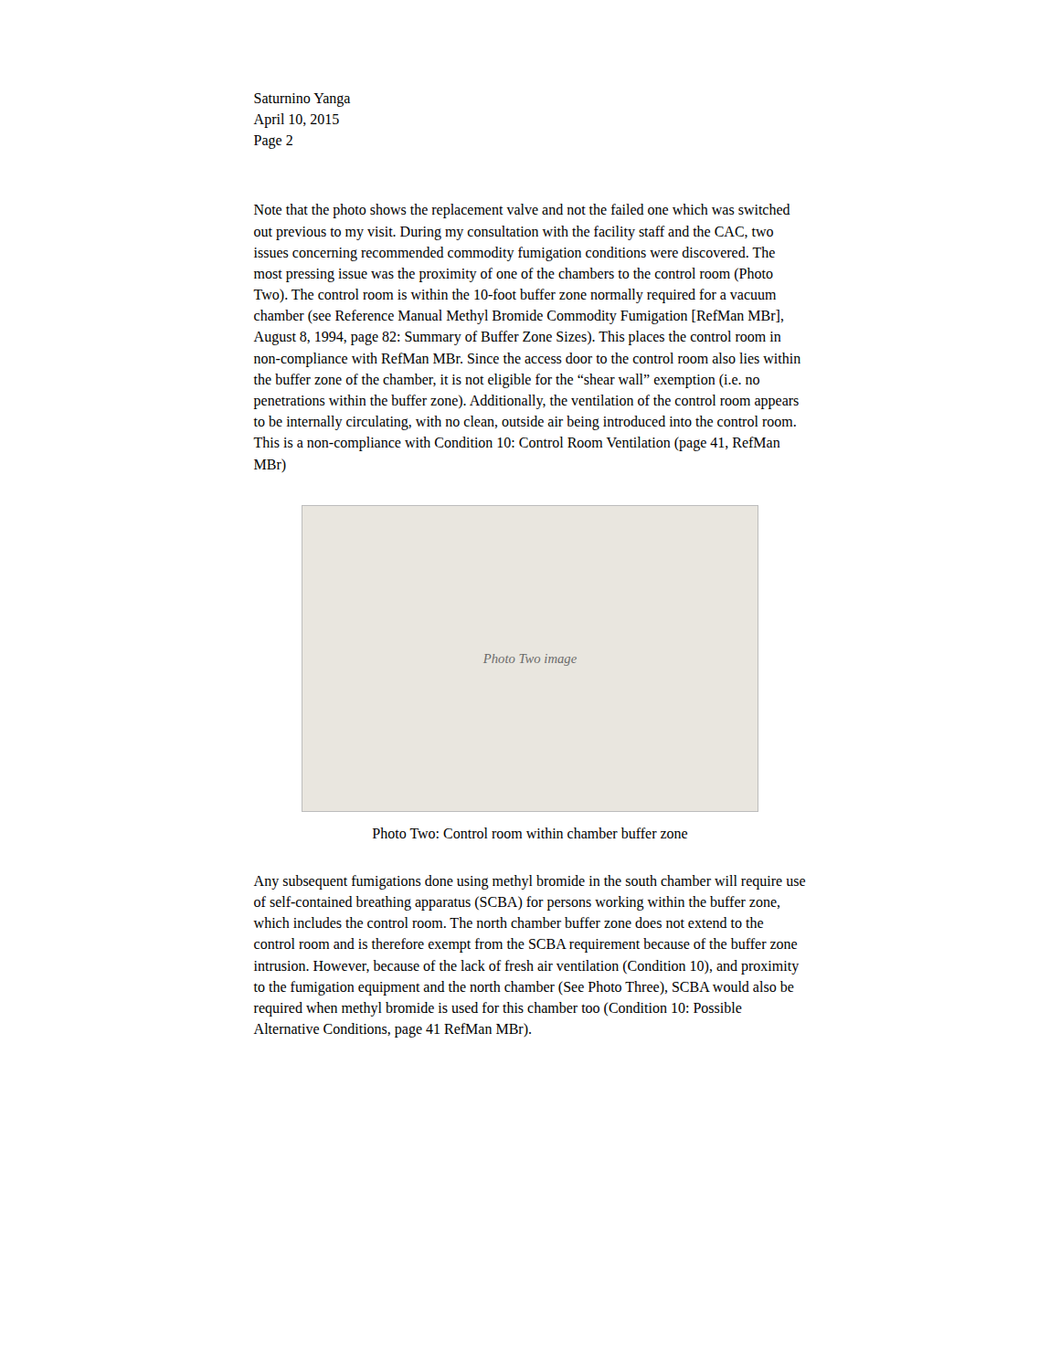Saturnino Yanga
April 10, 2015
Page 2
Note that the photo shows the replacement valve and not the failed one which was switched out previous to my visit. During my consultation with the facility staff and the CAC, two issues concerning recommended commodity fumigation conditions were discovered. The most pressing issue was the proximity of one of the chambers to the control room (Photo Two). The control room is within the 10-foot buffer zone normally required for a vacuum chamber (see Reference Manual Methyl Bromide Commodity Fumigation [RefMan MBr], August 8, 1994, page 82: Summary of Buffer Zone Sizes). This places the control room in non-compliance with RefMan MBr. Since the access door to the control room also lies within the buffer zone of the chamber, it is not eligible for the “shear wall” exemption (i.e. no penetrations within the buffer zone). Additionally, the ventilation of the control room appears to be internally circulating, with no clean, outside air being introduced into the control room. This is a non-compliance with Condition 10: Control Room Ventilation (page 41, RefMan MBr)
Photo Two image
Photo Two: Control room within chamber buffer zone
Any subsequent fumigations done using methyl bromide in the south chamber will require use of self-contained breathing apparatus (SCBA) for persons working within the buffer zone, which includes the control room. The north chamber buffer zone does not extend to the control room and is therefore exempt from the SCBA requirement because of the buffer zone intrusion. However, because of the lack of fresh air ventilation (Condition 10), and proximity to the fumigation equipment and the north chamber (See Photo Three), SCBA would also be required when methyl bromide is used for this chamber too (Condition 10: Possible Alternative Conditions, page 41 RefMan MBr).